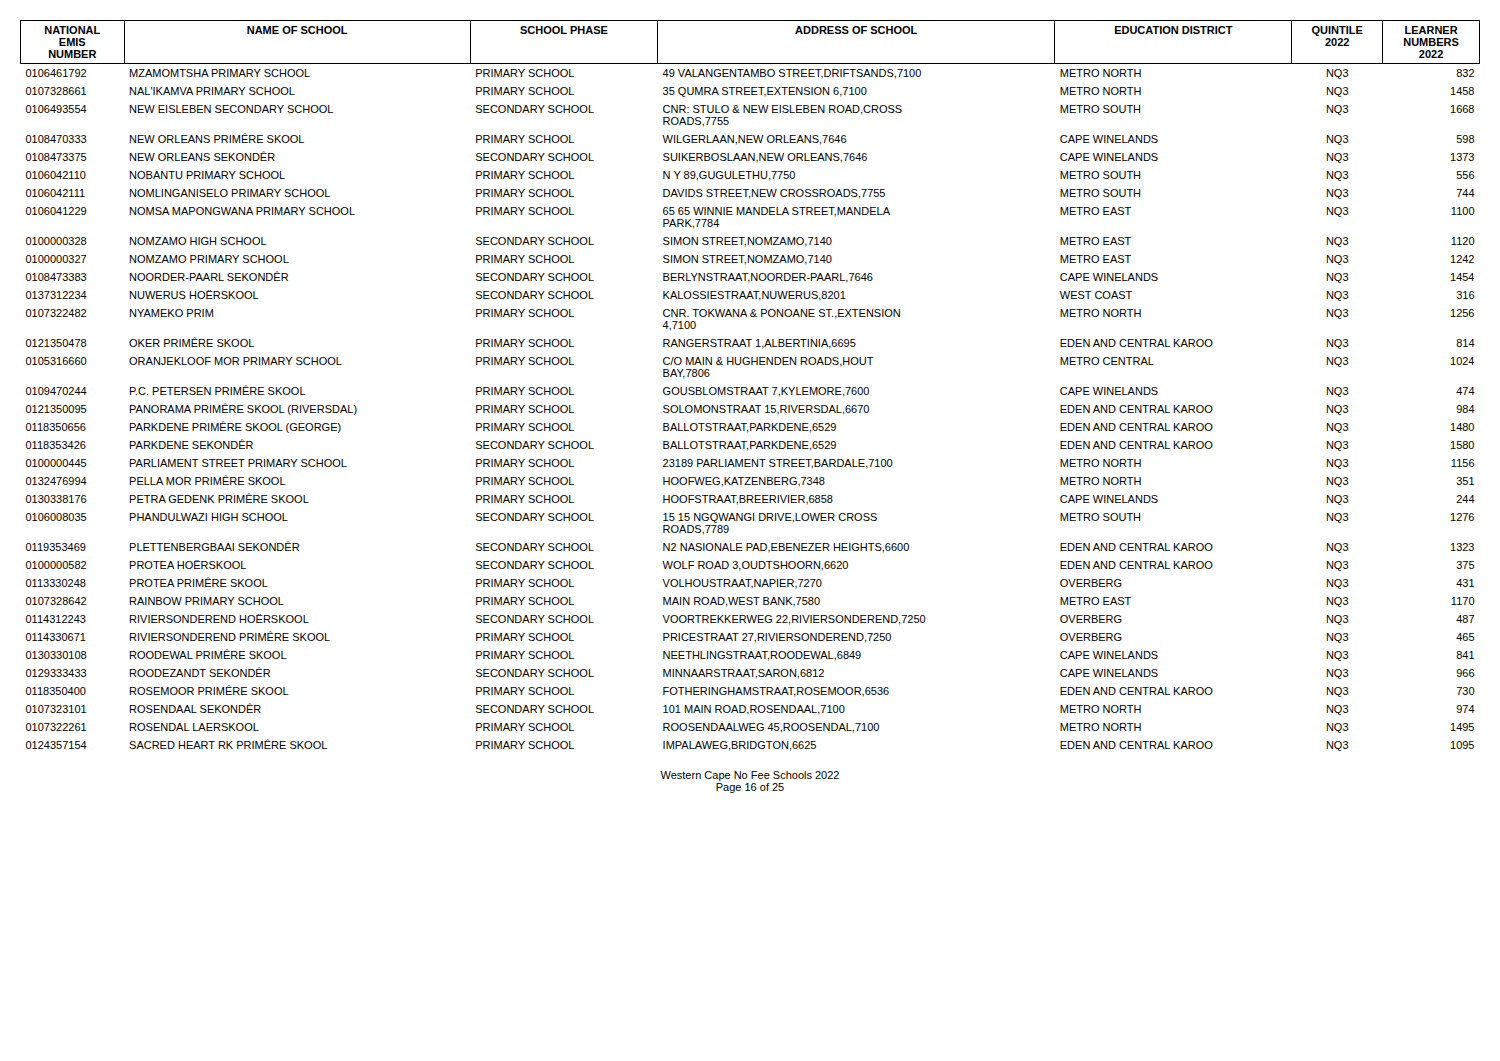| NATIONAL EMIS NUMBER | NAME OF SCHOOL | SCHOOL PHASE | ADDRESS OF SCHOOL | EDUCATION DISTRICT | QUINTILE 2022 | LEARNER NUMBERS 2022 |
| --- | --- | --- | --- | --- | --- | --- |
| 0106461792 | MZAMOMTSHA PRIMARY SCHOOL | PRIMARY SCHOOL | 49 VALANGENTAMBO STREET,DRIFTSANDS,7100 | METRO NORTH | NQ3 | 832 |
| 0107328661 | NAL'IKAMVA PRIMARY SCHOOL | PRIMARY SCHOOL | 35 QUMRA STREET,EXTENSION 6,7100 | METRO NORTH | NQ3 | 1458 |
| 0106493554 | NEW EISLEBEN SECONDARY SCHOOL | SECONDARY SCHOOL | CNR: STULO & NEW EISLEBEN ROAD,CROSS ROADS,7755 | METRO SOUTH | NQ3 | 1668 |
| 0108470333 | NEW ORLEANS PRIMÊRE SKOOL | PRIMARY SCHOOL | WILGERLAAN,NEW ORLEANS,7646 | CAPE WINELANDS | NQ3 | 598 |
| 0108473375 | NEW ORLEANS SEKONDÊR | SECONDARY SCHOOL | SUIKERBOSLAAN,NEW ORLEANS,7646 | CAPE WINELANDS | NQ3 | 1373 |
| 0106042110 | NOBANTU PRIMARY SCHOOL | PRIMARY SCHOOL | N Y 89,GUGULETHU,7750 | METRO SOUTH | NQ3 | 556 |
| 0106042111 | NOMLINGANISELO PRIMARY SCHOOL | PRIMARY SCHOOL | DAVIDS STREET,NEW CROSSROADS,7755 | METRO SOUTH | NQ3 | 744 |
| 0106041229 | NOMSA MAPONGWANA PRIMARY SCHOOL | PRIMARY SCHOOL | 65 65 WINNIE MANDELA STREET,MANDELA PARK,7784 | METRO EAST | NQ3 | 1100 |
| 0100000328 | NOMZAMO HIGH SCHOOL | SECONDARY SCHOOL | SIMON STREET,NOMZAMO,7140 | METRO EAST | NQ3 | 1120 |
| 0100000327 | NOMZAMO PRIMARY SCHOOL | PRIMARY SCHOOL | SIMON STREET,NOMZAMO,7140 | METRO EAST | NQ3 | 1242 |
| 0108473383 | NOORDER-PAARL SEKONDÊR | SECONDARY SCHOOL | BERLYNSTRAAT,NOORDER-PAARL,7646 | CAPE WINELANDS | NQ3 | 1454 |
| 0137312234 | NUWERUS HOËRSKOOL | SECONDARY SCHOOL | KALOSSIESTRAAT,NUWERUS,8201 | WEST COAST | NQ3 | 316 |
| 0107322482 | NYAMEKO PRIM | PRIMARY SCHOOL | CNR. TOKWANA & PONOANE ST.,EXTENSION 4,7100 | METRO NORTH | NQ3 | 1256 |
| 0121350478 | OKER PRIMÊRE SKOOL | PRIMARY SCHOOL | RANGERSTRAAT 1,ALBERTINIA,6695 | EDEN AND CENTRAL KAROO | NQ3 | 814 |
| 0105316660 | ORANJEKLOOF MOR PRIMARY SCHOOL | PRIMARY SCHOOL | C/O MAIN & HUGHENDEN ROADS,HOUT BAY,7806 | METRO CENTRAL | NQ3 | 1024 |
| 0109470244 | P.C. PETERSEN PRIMÊRE SKOOL | PRIMARY SCHOOL | GOUSBLOMSTRAAT 7,KYLEMORE,7600 | CAPE WINELANDS | NQ3 | 474 |
| 0121350095 | PANORAMA PRIMÊRE SKOOL (RIVERSDAL) | PRIMARY SCHOOL | SOLOMONSTRAAT 15,RIVERSDAL,6670 | EDEN AND CENTRAL KAROO | NQ3 | 984 |
| 0118350656 | PARKDENE PRIMÊRE SKOOL (GEORGE) | PRIMARY SCHOOL | BALLOTSTRAAT,PARKDENE,6529 | EDEN AND CENTRAL KAROO | NQ3 | 1480 |
| 0118353426 | PARKDENE SEKONDÊR | SECONDARY SCHOOL | BALLOTSTRAAT,PARKDENE,6529 | EDEN AND CENTRAL KAROO | NQ3 | 1580 |
| 0100000445 | PARLIAMENT STREET PRIMARY SCHOOL | PRIMARY SCHOOL | 23189 PARLIAMENT STREET,BARDALE,7100 | METRO NORTH | NQ3 | 1156 |
| 0132476994 | PELLA MOR PRIMÊRE SKOOL | PRIMARY SCHOOL | HOOFWEG,KATZENBERG,7348 | METRO NORTH | NQ3 | 351 |
| 0130338176 | PETRA GEDENK PRIMÊRE SKOOL | PRIMARY SCHOOL | HOOFSTRAAT,BREERIVIER,6858 | CAPE WINELANDS | NQ3 | 244 |
| 0106008035 | PHANDULWAZI HIGH SCHOOL | SECONDARY SCHOOL | 15 15 NGQWANGI DRIVE,LOWER CROSS ROADS,7789 | METRO SOUTH | NQ3 | 1276 |
| 0119353469 | PLETTENBERGBAAI SEKONDÊR | SECONDARY SCHOOL | N2 NASIONALE PAD,EBENEZER HEIGHTS,6600 | EDEN AND CENTRAL KAROO | NQ3 | 1323 |
| 0100000582 | PROTEA HOËRSKOOL | SECONDARY SCHOOL | WOLF ROAD 3,OUDTSHOORN,6620 | EDEN AND CENTRAL KAROO | NQ3 | 375 |
| 0113330248 | PROTEA PRIMÊRE SKOOL | PRIMARY SCHOOL | VOLHOUSTRAAT,NAPIER,7270 | OVERBERG | NQ3 | 431 |
| 0107328642 | RAINBOW PRIMARY SCHOOL | PRIMARY SCHOOL | MAIN ROAD,WEST BANK,7580 | METRO EAST | NQ3 | 1170 |
| 0114312243 | RIVIERSONDEREND HOËRSKOOL | SECONDARY SCHOOL | VOORTREKKERWEG 22,RIVIERSONDEREND,7250 | OVERBERG | NQ3 | 487 |
| 0114330671 | RIVIERSONDEREND PRIMÊRE SKOOL | PRIMARY SCHOOL | PRICESTRAAT 27,RIVIERSONDEREND,7250 | OVERBERG | NQ3 | 465 |
| 0130330108 | ROODEWAL PRIMÊRE SKOOL | PRIMARY SCHOOL | NEETHLINGSTRAAT,ROODEWAL,6849 | CAPE WINELANDS | NQ3 | 841 |
| 0129333433 | ROODEZANDT SEKONDÊR | SECONDARY SCHOOL | MINNAARSTRAAT,SARON,6812 | CAPE WINELANDS | NQ3 | 966 |
| 0118350400 | ROSEMOOR PRIMÊRE SKOOL | PRIMARY SCHOOL | FOTHERINGHAMSTRAAT,ROSEMOOR,6536 | EDEN AND CENTRAL KAROO | NQ3 | 730 |
| 0107323101 | ROSENDAAL SEKONDÊR | SECONDARY SCHOOL | 101 MAIN ROAD,ROSENDAAL,7100 | METRO NORTH | NQ3 | 974 |
| 0107322261 | ROSENDAL LAERSKOOL | PRIMARY SCHOOL | ROOSENDAALWEG 45,ROOSENDAL,7100 | METRO NORTH | NQ3 | 1495 |
| 0124357154 | SACRED HEART RK PRIMÊRE SKOOL | PRIMARY SCHOOL | IMPALAWEG,BRIDGTON,6625 | EDEN AND CENTRAL KAROO | NQ3 | 1095 |
Western Cape No Fee Schools 2022
Page 16 of 25